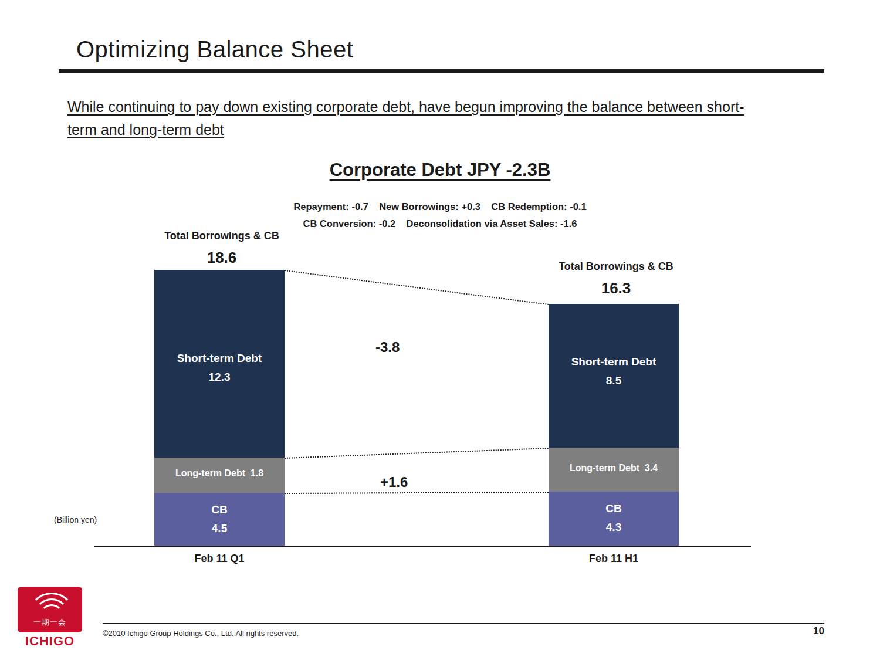Optimizing Balance Sheet
While continuing to pay down existing corporate debt, have begun improving the balance between short-term and long-term debt
Corporate Debt JPY -2.3B
Repayment: -0.7 New Borrowings: +0.3 CB Redemption: -0.1
CB Conversion: -0.2 Deconsolidation via Asset Sales: -1.6
Total Borrowings & CB
18.6
Total Borrowings & CB
16.3
Short-term Debt
12.3
Long-term Debt 1.8
CB
4.5
Short-term Debt
8.5
Long-term Debt 3.4
CB
4.3
-3.8
+1.6
(Billion yen)
Feb 11 Q1
Feb 11 H1
©2010 Ichigo Group Holdings Co., Ltd. All rights reserved.
10
一期一会
ICHIGO